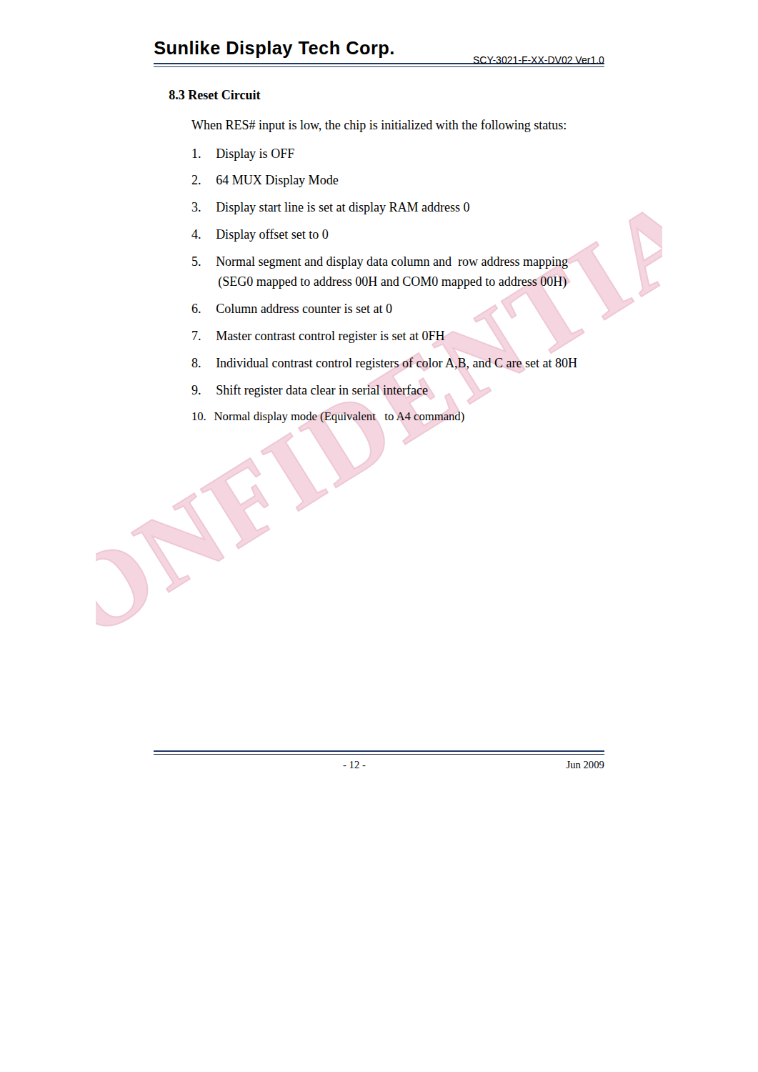CONFIDENTIAL
Sunlike Display Tech Corp.
SCY-3021-F-XX-DV02 Ver1.0
8.3 Reset Circuit
When RES# input is low, the chip is initialized with the following status:
1. Display is OFF
2. 64 MUX Display Mode
3. Display start line is set at display RAM address 0
4. Display offset set to 0
5. Normal segment and display data column and row address mapping (SEG0 mapped to address 00H and COM0 mapped to address 00H)
6. Column address counter is set at 0
7. Master contrast control register is set at 0FH
8. Individual contrast control registers of color A,B, and C are set at 80H
9. Shift register data clear in serial interface
10. Normal display mode (Equivalent to A4 command)
- 12 - Jun 2009